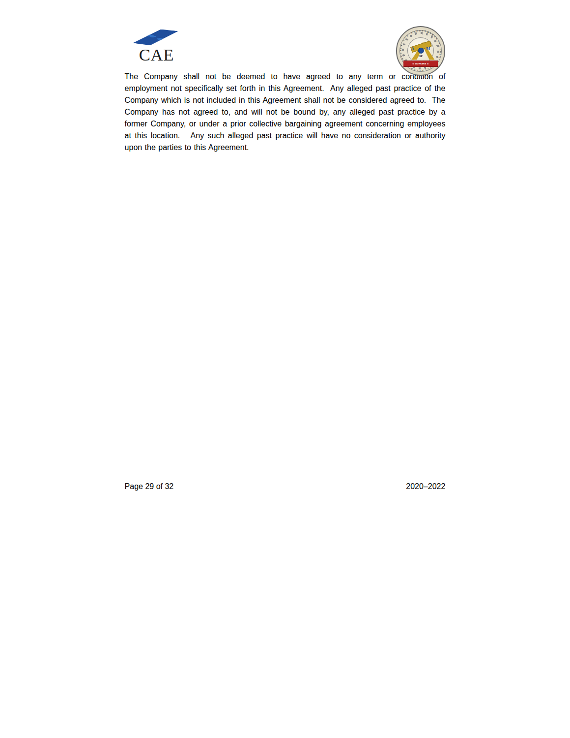CAE
I N T E R N A T I O N A L A S S O C I A T I O N O F M A C H I N I S T S A E R O S P A C E
A M OF
★ WORKERS ★
The Company shall not be deemed to have agreed to any term or condition of employment not specifically set forth in this Agreement. Any alleged past practice of the Company which is not included in this Agreement shall not be considered agreed to. The Company has not agreed to, and will not be bound by, any alleged past practice by a former Company, or under a prior collective bargaining agreement concerning employees at this location. Any such alleged past practice will have no consideration or authority upon the parties to this Agreement.
Page 29 of 32
2020–2022